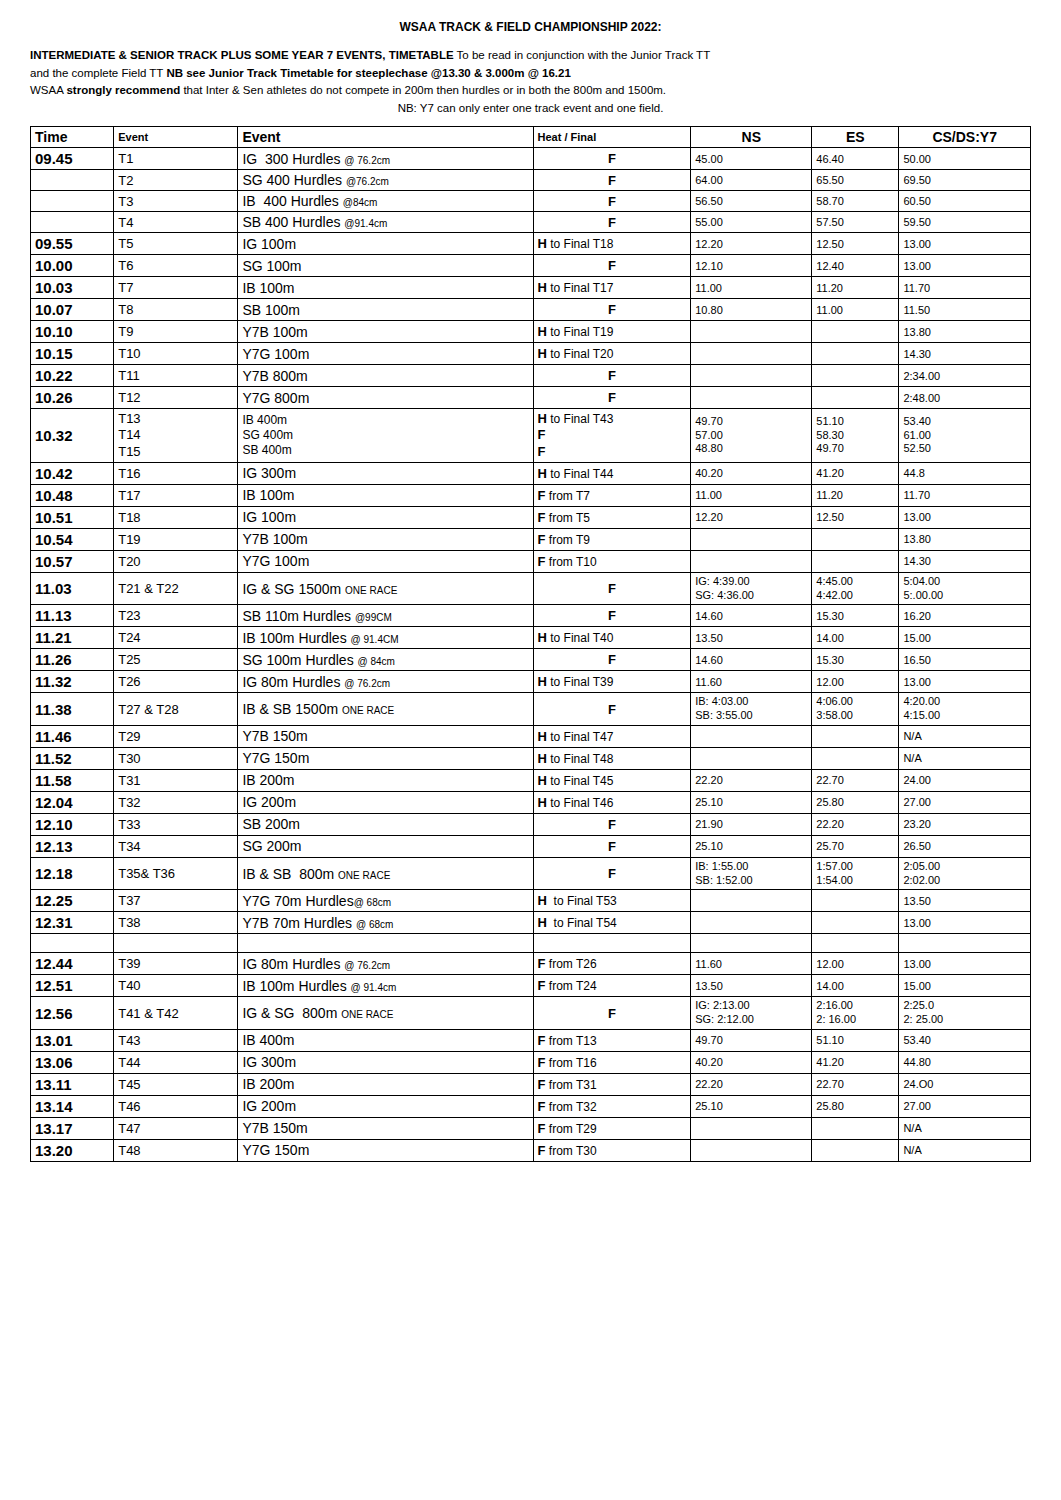WSAA TRACK & FIELD CHAMPIONSHIP 2022:
INTERMEDIATE & SENIOR TRACK PLUS SOME YEAR 7 EVENTS, TIMETABLE To be read in conjunction with the Junior Track TT
and the complete Field TT NB see Junior Track Timetable for steeplechase @13.30 & 3.000m @ 16.21
WSAA strongly recommend that Inter & Sen athletes do not compete in 200m then hurdles or in both the 800m and 1500m.
NB: Y7 can only enter one track event and one field.
| Time | Event | Event | Heat / Final | NS | ES | CS/DS:Y7 |
| --- | --- | --- | --- | --- | --- | --- |
| 09.45 | T1 | IG 300 Hurdles @ 76.2cm | F | 45.00 | 46.40 | 50.00 |
| | T2 | SG 400 Hurdles @76.2cm | F | 64.00 | 65.50 | 69.50 |
| | T3 | IB 400 Hurdles @84cm | F | 56.50 | 58.70 | 60.50 |
| | T4 | SB 400 Hurdles @91.4cm | F | 55.00 | 57.50 | 59.50 |
| 09.55 | T5 | IG 100m | H to Final T18 | 12.20 | 12.50 | 13.00 |
| 10.00 | T6 | SG 100m | F | 12.10 | 12.40 | 13.00 |
| 10.03 | T7 | IB 100m | H to Final T17 | 11.00 | 11.20 | 11.70 |
| 10.07 | T8 | SB 100m | F | 10.80 | 11.00 | 11.50 |
| 10.10 | T9 | Y7B 100m | H to Final T19 | | | 13.80 |
| 10.15 | T10 | Y7G 100m | H to Final T20 | | | 14.30 |
| 10.22 | T11 | Y7B 800m | F | | | 2:34.00 |
| 10.26 | T12 | Y7G 800m | F | | | 2:48.00 |
| 10.32 | T13 T14 T15 | IB 400m SG 400m SB 400m | H to Final T43 F F | 49.70 57.00 48.80 | 51.10 58.30 49.70 | 53.40 61.00 52.50 |
| 10.42 | T16 | IG 300m | H to Final T44 | 40.20 | 41.20 | 44.8 |
| 10.48 | T17 | IB 100m | F from T7 | 11.00 | 11.20 | 11.70 |
| 10.51 | T18 | IG 100m | F from T5 | 12.20 | 12.50 | 13.00 |
| 10.54 | T19 | Y7B 100m | F from T9 | | | 13.80 |
| 10.57 | T20 | Y7G 100m | F from T10 | | | 14.30 |
| 11.03 | T21 & T22 | IG & SG 1500m ONE RACE | F | IG: 4:39.00 SG: 4:36.00 | 4:45.00 4:42.00 | 5:04.00 5:.00.00 |
| 11.13 | T23 | SB 110m Hurdles @99CM | F | 14.60 | 15.30 | 16.20 |
| 11.21 | T24 | IB 100m Hurdles @ 91.4CM | H to Final T40 | 13.50 | 14.00 | 15.00 |
| 11.26 | T25 | SG 100m Hurdles @ 84cm | F | 14.60 | 15.30 | 16.50 |
| 11.32 | T26 | IG 80m Hurdles @ 76.2cm | H to Final T39 | 11.60 | 12.00 | 13.00 |
| 11.38 | T27 & T28 | IB & SB 1500m ONE RACE | F | IB: 4:03.00 SB: 3:55.00 | 4:06.00 3:58.00 | 4:20.00 4:15.00 |
| 11.46 | T29 | Y7B 150m | H to Final T47 | | | N/A |
| 11.52 | T30 | Y7G 150m | H to Final T48 | | | N/A |
| 11.58 | T31 | IB 200m | H to Final T45 | 22.20 | 22.70 | 24.00 |
| 12.04 | T32 | IG 200m | H to Final T46 | 25.10 | 25.80 | 27.00 |
| 12.10 | T33 | SB 200m | F | 21.90 | 22.20 | 23.20 |
| 12.13 | T34 | SG 200m | F | 25.10 | 25.70 | 26.50 |
| 12.18 | T35& T36 | IB & SB 800m ONE RACE | F | IB: 1:55.00 SB: 1:52.00 | 1:57.00 1:54.00 | 2:05.00 2:02.00 |
| 12.25 | T37 | Y7G 70m Hurdles @ 68cm | H to Final T53 | | | 13.50 |
| 12.31 | T38 | Y7B 70m Hurdles @ 68cm | H to Final T54 | | | 13.00 |
| 12.44 | T39 | IG 80m Hurdles @ 76.2cm | F from T26 | 11.60 | 12.00 | 13.00 |
| 12.51 | T40 | IB 100m Hurdles @ 91.4cm | F from T24 | 13.50 | 14.00 | 15.00 |
| 12.56 | T41 & T42 | IG & SG 800m ONE RACE | F | IG: 2:13.00 SG: 2:12.00 | 2:16.00 2: 16.00 | 2:25.0 2: 25.00 |
| 13.01 | T43 | IB 400m | F from T13 | 49.70 | 51.10 | 53.40 |
| 13.06 | T44 | IG 300m | F from T16 | 40.20 | 41.20 | 44.80 |
| 13.11 | T45 | IB 200m | F from T31 | 22.20 | 22.70 | 24.O0 |
| 13.14 | T46 | IG 200m | F from T32 | 25.10 | 25.80 | 27.00 |
| 13.17 | T47 | Y7B 150m | F from T29 | | | N/A |
| 13.20 | T48 | Y7G 150m | F from T30 | | | N/A |